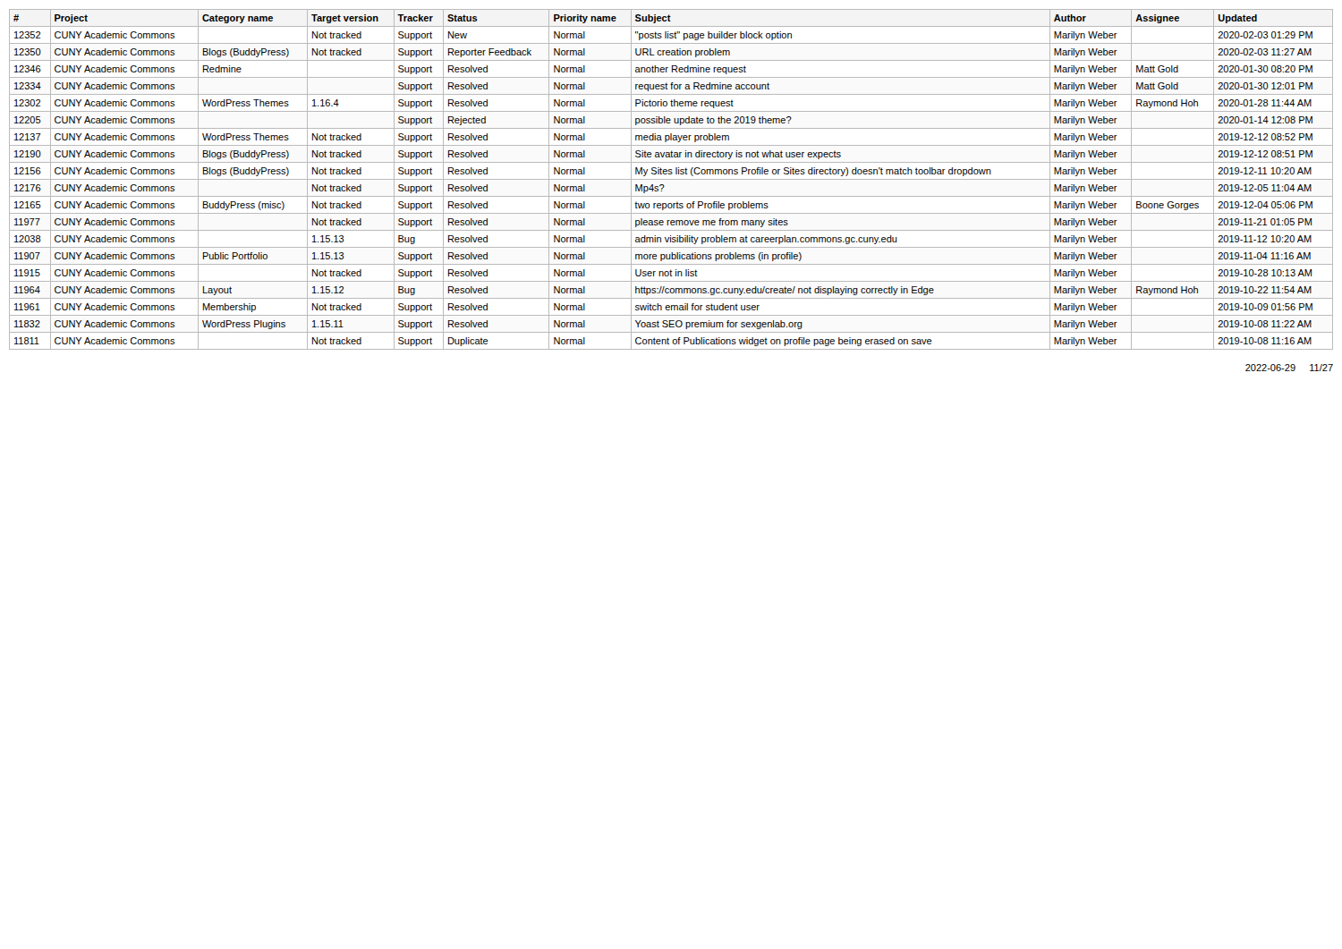| # | Project | Category name | Target version | Tracker | Status | Priority name | Subject | Author | Assignee | Updated |
| --- | --- | --- | --- | --- | --- | --- | --- | --- | --- | --- |
| 12352 | CUNY Academic Commons | | Not tracked | Support | New | Normal | "posts list" page builder block option | Marilyn Weber | | 2020-02-03 01:29 PM |
| 12350 | CUNY Academic Commons | Blogs (BuddyPress) | Not tracked | Support | Reporter Feedback | Normal | URL creation problem | Marilyn Weber | | 2020-02-03 11:27 AM |
| 12346 | CUNY Academic Commons | Redmine | | Support | Resolved | Normal | another Redmine request | Marilyn Weber | Matt Gold | 2020-01-30 08:20 PM |
| 12334 | CUNY Academic Commons | | | Support | Resolved | Normal | request for a Redmine account | Marilyn Weber | Matt Gold | 2020-01-30 12:01 PM |
| 12302 | CUNY Academic Commons | WordPress Themes | 1.16.4 | Support | Resolved | Normal | Pictorio theme request | Marilyn Weber | Raymond Hoh | 2020-01-28 11:44 AM |
| 12205 | CUNY Academic Commons | | | Support | Rejected | Normal | possible update to the 2019 theme? | Marilyn Weber | | 2020-01-14 12:08 PM |
| 12137 | CUNY Academic Commons | WordPress Themes | Not tracked | Support | Resolved | Normal | media player problem | Marilyn Weber | | 2019-12-12 08:52 PM |
| 12190 | CUNY Academic Commons | Blogs (BuddyPress) | Not tracked | Support | Resolved | Normal | Site avatar in directory is not what user expects | Marilyn Weber | | 2019-12-12 08:51 PM |
| 12156 | CUNY Academic Commons | Blogs (BuddyPress) | Not tracked | Support | Resolved | Normal | My Sites list (Commons Profile or Sites directory) doesn't match toolbar dropdown | Marilyn Weber | | 2019-12-11 10:20 AM |
| 12176 | CUNY Academic Commons | | Not tracked | Support | Resolved | Normal | Mp4s? | Marilyn Weber | | 2019-12-05 11:04 AM |
| 12165 | CUNY Academic Commons | BuddyPress (misc) | Not tracked | Support | Resolved | Normal | two reports of Profile problems | Marilyn Weber | Boone Gorges | 2019-12-04 05:06 PM |
| 11977 | CUNY Academic Commons | | Not tracked | Support | Resolved | Normal | please remove me from many sites | Marilyn Weber | | 2019-11-21 01:05 PM |
| 12038 | CUNY Academic Commons | | 1.15.13 | Bug | Resolved | Normal | admin visibility problem at careerplan.commons.gc.cuny.edu | Marilyn Weber | | 2019-11-12 10:20 AM |
| 11907 | CUNY Academic Commons | Public Portfolio | 1.15.13 | Support | Resolved | Normal | more publications problems (in profile) | Marilyn Weber | | 2019-11-04 11:16 AM |
| 11915 | CUNY Academic Commons | | Not tracked | Support | Resolved | Normal | User not in list | Marilyn Weber | | 2019-10-28 10:13 AM |
| 11964 | CUNY Academic Commons | Layout | 1.15.12 | Bug | Resolved | Normal | https://commons.gc.cuny.edu/create/ not displaying correctly in Edge | Marilyn Weber | Raymond Hoh | 2019-10-22 11:54 AM |
| 11961 | CUNY Academic Commons | Membership | Not tracked | Support | Resolved | Normal | switch email for student user | Marilyn Weber | | 2019-10-09 01:56 PM |
| 11832 | CUNY Academic Commons | WordPress Plugins | 1.15.11 | Support | Resolved | Normal | Yoast SEO premium for sexgenlab.org | Marilyn Weber | | 2019-10-08 11:22 AM |
| 11811 | CUNY Academic Commons | | Not tracked | Support | Duplicate | Normal | Content of Publications widget on profile page being erased on save | Marilyn Weber | | 2019-10-08 11:16 AM |
2022-06-29 11/27